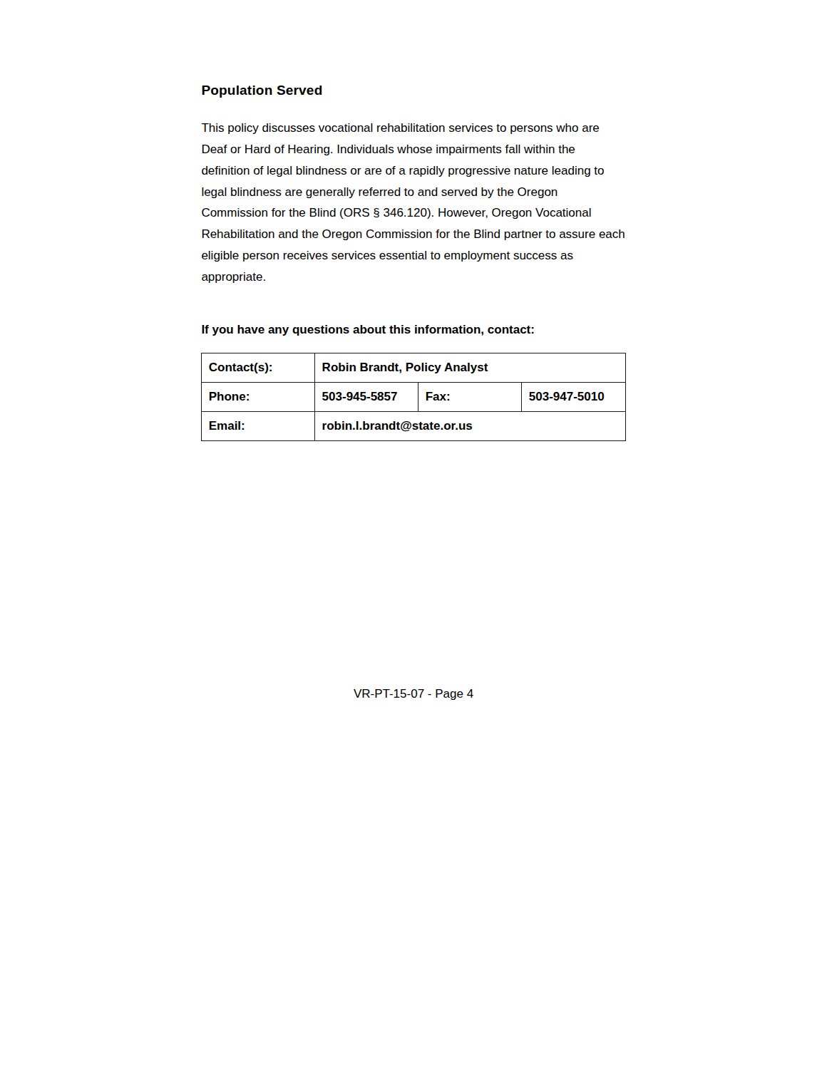Population Served
This policy discusses vocational rehabilitation services to persons who are Deaf or Hard of Hearing. Individuals whose impairments fall within the definition of legal blindness or are of a rapidly progressive nature leading to legal blindness are generally referred to and served by the Oregon Commission for the Blind (ORS § 346.120). However, Oregon Vocational Rehabilitation and the Oregon Commission for the Blind partner to assure each eligible person receives services essential to employment success as appropriate.
If you have any questions about this information, contact:
| Contact(s): | Robin Brandt, Policy Analyst |
| Phone: | 503-945-5857 | Fax: | 503-947-5010 |
| Email: | robin.l.brandt@state.or.us |
VR-PT-15-07 - Page 4